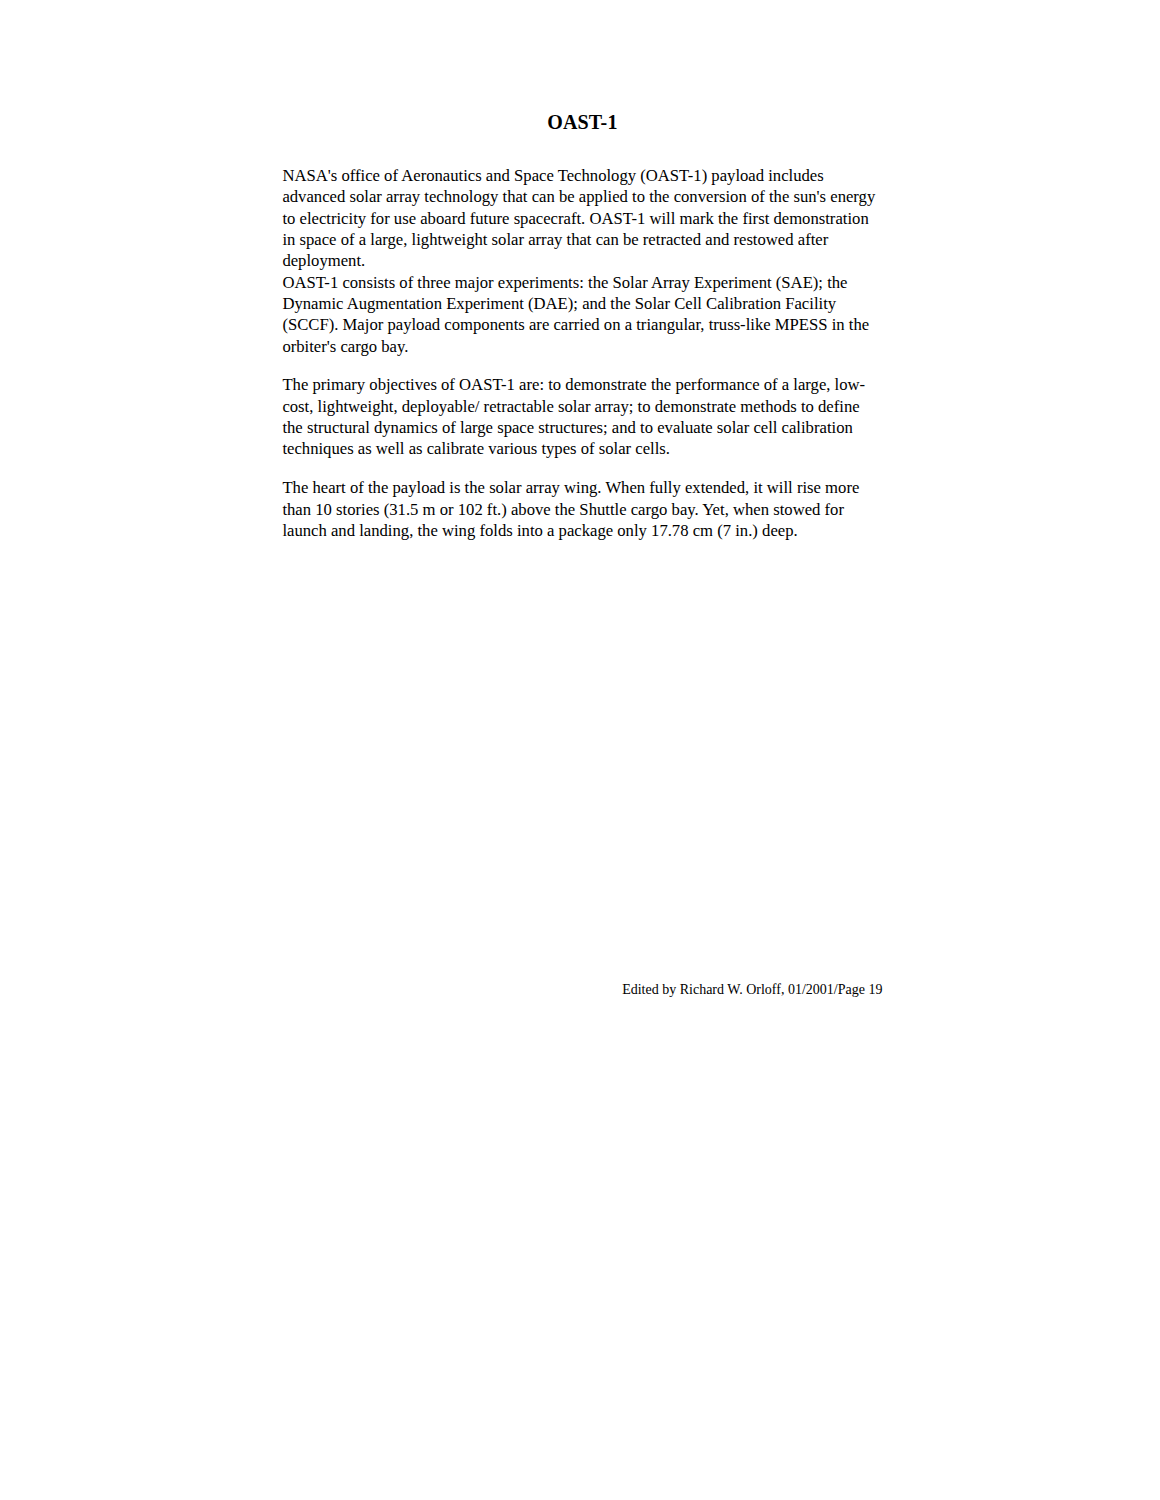OAST-1
NASA's office of Aeronautics and Space Technology (OAST-1) payload includes advanced solar array technology that can be applied to the conversion of the sun's energy to electricity for use aboard future spacecraft. OAST-1 will mark the first demonstration in space of a large, lightweight solar array that can be retracted and restowed after deployment.
OAST-1 consists of three major experiments: the Solar Array Experiment (SAE); the Dynamic Augmentation Experiment (DAE); and the Solar Cell Calibration Facility (SCCF). Major payload components are carried on a triangular, truss-like MPESS in the orbiter's cargo bay.
The primary objectives of OAST-1 are: to demonstrate the performance of a large, low-cost, lightweight, deployable/ retractable solar array; to demonstrate methods to define the structural dynamics of large space structures; and to evaluate solar cell calibration techniques as well as calibrate various types of solar cells.
The heart of the payload is the solar array wing. When fully extended, it will rise more than 10 stories (31.5 m or 102 ft.) above the Shuttle cargo bay. Yet, when stowed for launch and landing, the wing folds into a package only 17.78 cm (7 in.) deep.
Edited by Richard W. Orloff, 01/2001/Page 19